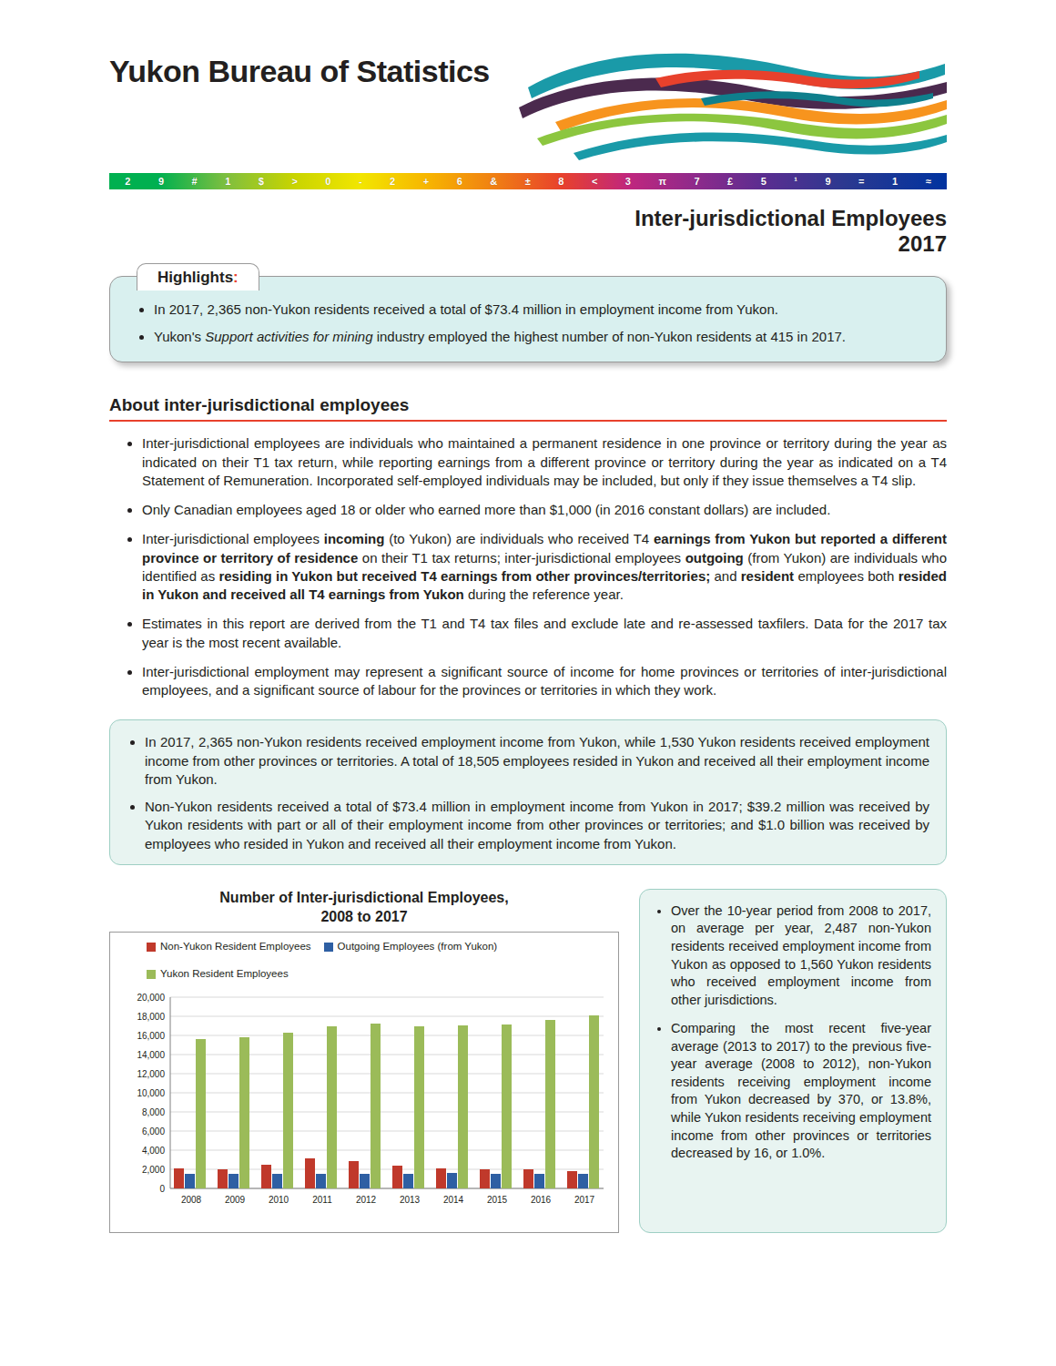Yukon Bureau of Statistics
29#1$>0-2+6&±8<3 π 7£5¹9=1≈
Inter-jurisdictional Employees 2017
Highlights:
In 2017, 2,365 non-Yukon residents received a total of $73.4 million in employment income from Yukon.
Yukon's Support activities for mining industry employed the highest number of non-Yukon residents at 415 in 2017.
About inter-jurisdictional employees
Inter-jurisdictional employees are individuals who maintained a permanent residence in one province or territory during the year as indicated on their T1 tax return, while reporting earnings from a different province or territory during the year as indicated on a T4 Statement of Remuneration. Incorporated self-employed individuals may be included, but only if they issue themselves a T4 slip.
Only Canadian employees aged 18 or older who earned more than $1,000 (in 2016 constant dollars) are included.
Inter-jurisdictional employees incoming (to Yukon) are individuals who received T4 earnings from Yukon but reported a different province or territory of residence on their T1 tax returns; inter-jurisdictional employees outgoing (from Yukon) are individuals who identified as residing in Yukon but received T4 earnings from other provinces/territories; and resident employees both resided in Yukon and received all T4 earnings from Yukon during the reference year.
Estimates in this report are derived from the T1 and T4 tax files and exclude late and re-assessed taxfilers. Data for the 2017 tax year is the most recent available.
Inter-jurisdictional employment may represent a significant source of income for home provinces or territories of inter-jurisdictional employees, and a significant source of labour for the provinces or territories in which they work.
In 2017, 2,365 non-Yukon residents received employment income from Yukon, while 1,530 Yukon residents received employment income from other provinces or territories. A total of 18,505 employees resided in Yukon and received all their employment income from Yukon.
Non-Yukon residents received a total of $73.4 million in employment income from Yukon in 2017; $39.2 million was received by Yukon residents with part or all of their employment income from other provinces or territories; and $1.0 billion was received by employees who resided in Yukon and received all their employment income from Yukon.
Number of Inter-jurisdictional Employees,
2008 to 2017
Non-Yukon Resident Employees
Outgoing Employees (from Yukon)
Yukon Resident Employees
0 2,000 4,000 6,000 8,000 10,000 12,000 14,000 16,000 18,000 20,000 2008 2009 2010 2011 2012 2013 2014 2015 2016 2017
Over the 10-year period from 2008 to 2017, on average per year, 2,487 non-Yukon residents received employment income from Yukon as opposed to 1,560 Yukon residents who received employment income from other jurisdictions.
Comparing the most recent five-year average (2013 to 2017) to the previous five-year average (2008 to 2012), non-Yukon residents receiving employment income from Yukon decreased by 370, or 13.8%, while Yukon residents receiving employment income from other provinces or territories decreased by 16, or 1.0%.